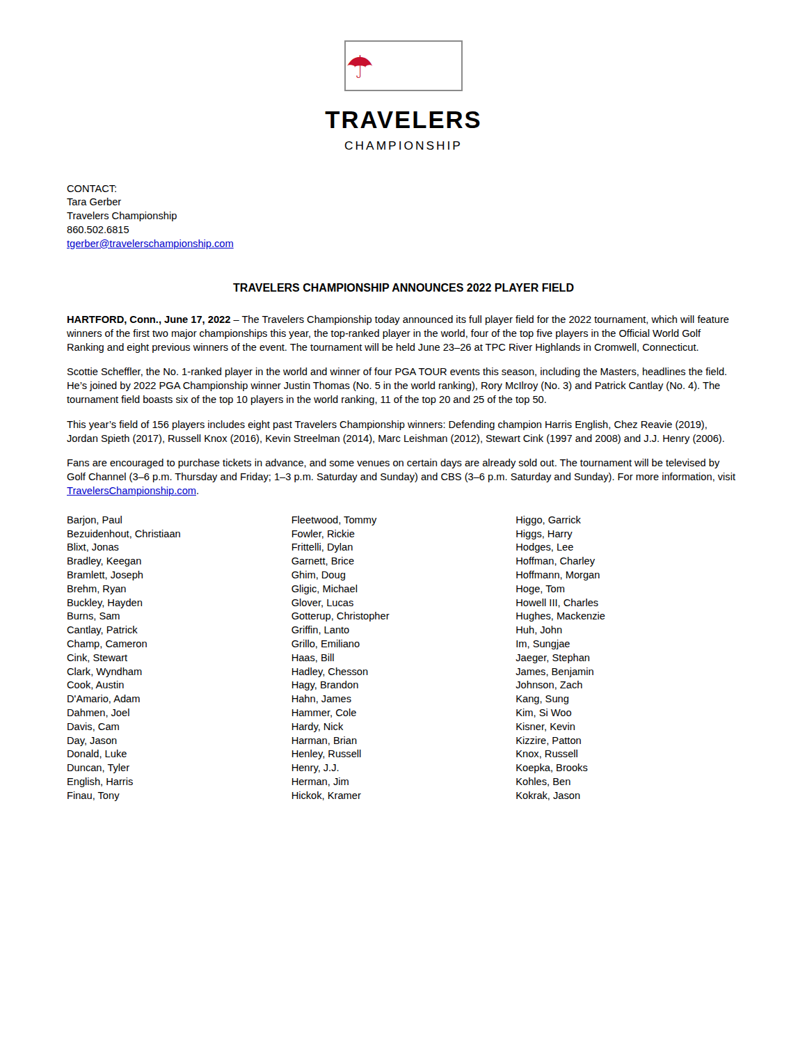☂
TRAVELERS CHAMPIONSHIP
CONTACT:
Tara Gerber
Travelers Championship
860.502.6815
tgerber@travelerschampionship.com
TRAVELERS CHAMPIONSHIP ANNOUNCES 2022 PLAYER FIELD
HARTFORD, Conn., June 17, 2022 – The Travelers Championship today announced its full player field for the 2022 tournament, which will feature winners of the first two major championships this year, the top-ranked player in the world, four of the top five players in the Official World Golf Ranking and eight previous winners of the event. The tournament will be held June 23–26 at TPC River Highlands in Cromwell, Connecticut.
Scottie Scheffler, the No. 1-ranked player in the world and winner of four PGA TOUR events this season, including the Masters, headlines the field. He’s joined by 2022 PGA Championship winner Justin Thomas (No. 5 in the world ranking), Rory McIlroy (No. 3) and Patrick Cantlay (No. 4). The tournament field boasts six of the top 10 players in the world ranking, 11 of the top 20 and 25 of the top 50.
This year’s field of 156 players includes eight past Travelers Championship winners: Defending champion Harris English, Chez Reavie (2019), Jordan Spieth (2017), Russell Knox (2016), Kevin Streelman (2014), Marc Leishman (2012), Stewart Cink (1997 and 2008) and J.J. Henry (2006).
Fans are encouraged to purchase tickets in advance, and some venues on certain days are already sold out. The tournament will be televised by Golf Channel (3–6 p.m. Thursday and Friday; 1–3 p.m. Saturday and Sunday) and CBS (3–6 p.m. Saturday and Sunday). For more information, visit TravelersChampionship.com.
Barjon, Paul
Bezuidenhout, Christiaan
Blixt, Jonas
Bradley, Keegan
Bramlett, Joseph
Brehm, Ryan
Buckley, Hayden
Burns, Sam
Cantlay, Patrick
Champ, Cameron
Cink, Stewart
Clark, Wyndham
Cook, Austin
D'Amario, Adam
Dahmen, Joel
Davis, Cam
Day, Jason
Donald, Luke
Duncan, Tyler
English, Harris
Finau, Tony
Fleetwood, Tommy
Fowler, Rickie
Frittelli, Dylan
Garnett, Brice
Ghim, Doug
Gligic, Michael
Glover, Lucas
Gotterup, Christopher
Griffin, Lanto
Grillo, Emiliano
Haas, Bill
Hadley, Chesson
Hagy, Brandon
Hahn, James
Hammer, Cole
Hardy, Nick
Harman, Brian
Henley, Russell
Henry, J.J.
Herman, Jim
Hickok, Kramer
Higgo, Garrick
Higgs, Harry
Hodges, Lee
Hoffman, Charley
Hoffmann, Morgan
Hoge, Tom
Howell III, Charles
Hughes, Mackenzie
Huh, John
Im, Sungjae
Jaeger, Stephan
James, Benjamin
Johnson, Zach
Kang, Sung
Kim, Si Woo
Kisner, Kevin
Kizzire, Patton
Knox, Russell
Koepka, Brooks
Kohles, Ben
Kokrak, Jason